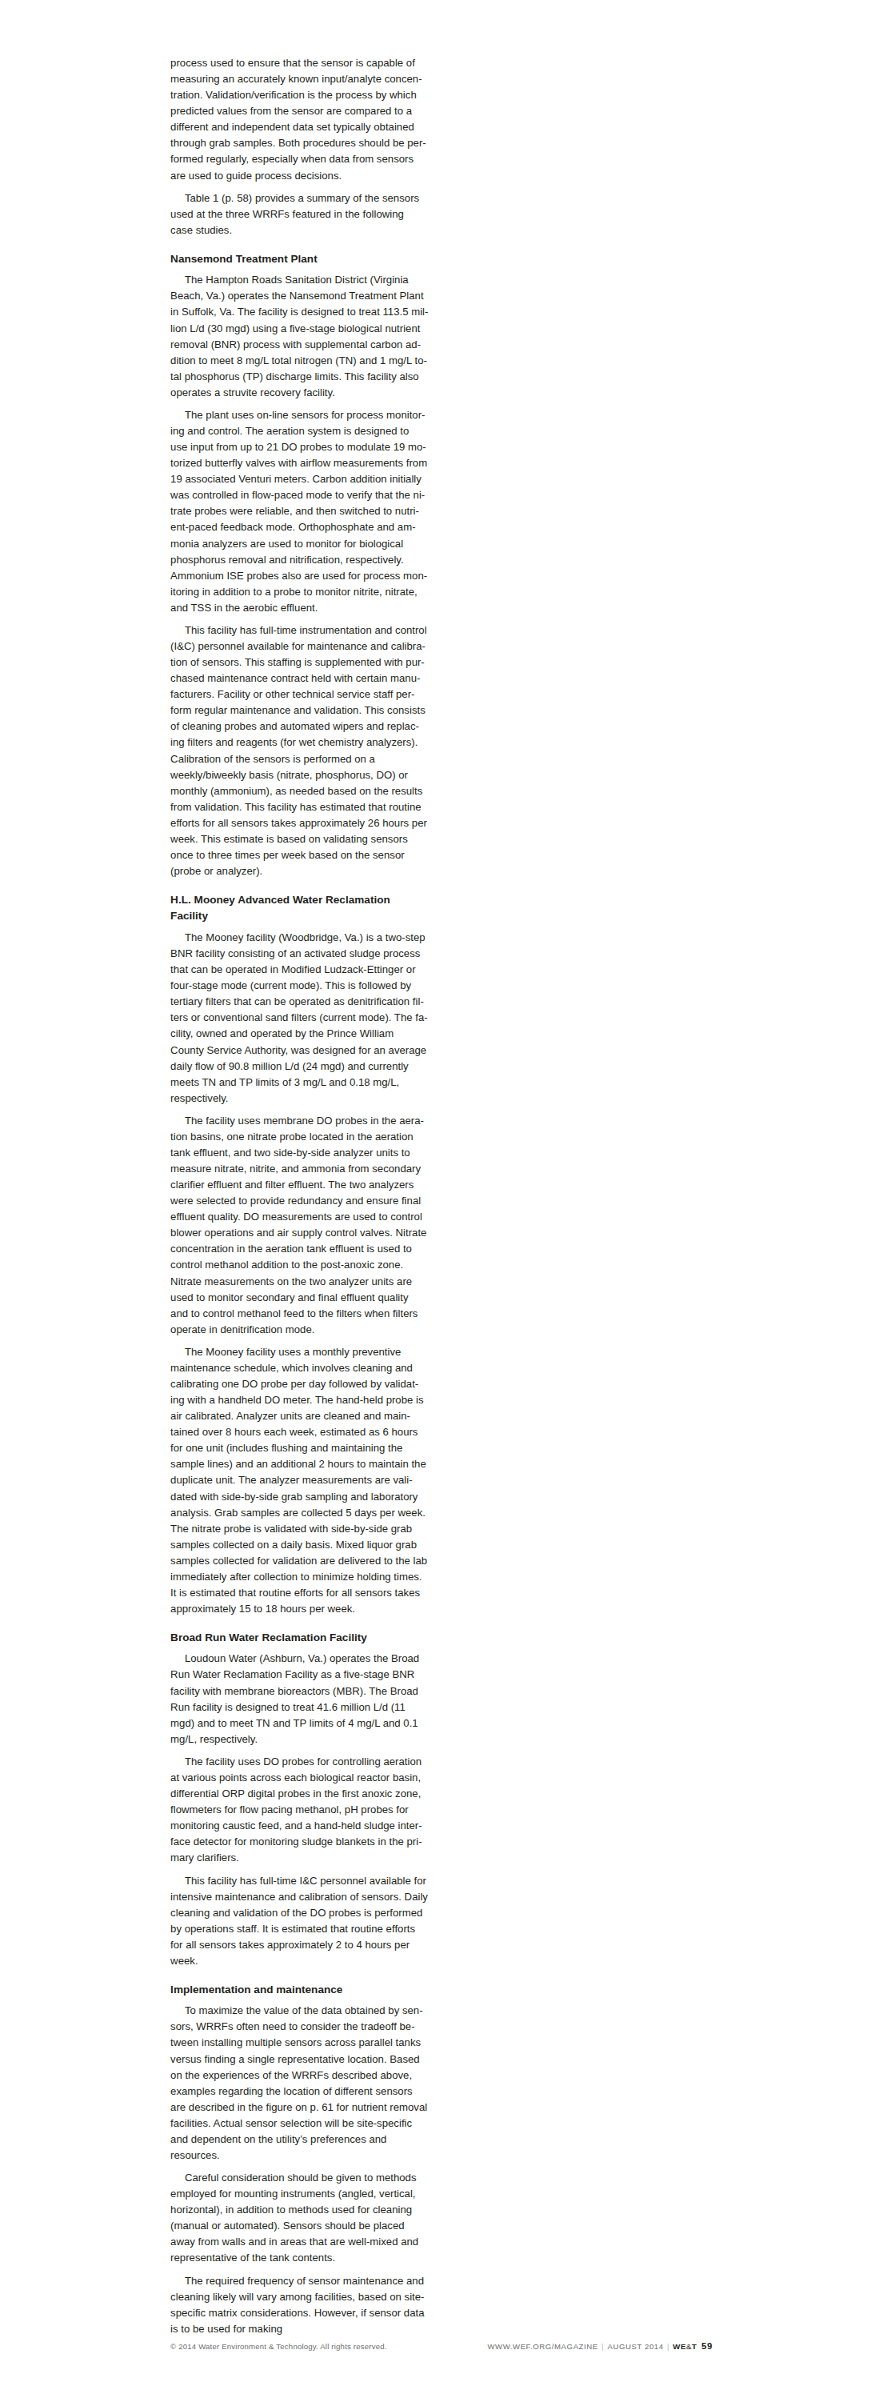process used to ensure that the sensor is capable of measuring an accurately known input/analyte concentration. Validation/verification is the process by which predicted values from the sensor are compared to a different and independent data set typically obtained through grab samples. Both procedures should be performed regularly, especially when data from sensors are used to guide process decisions.
Table 1 (p. 58) provides a summary of the sensors used at the three WRRFs featured in the following case studies.
Nansemond Treatment Plant
The Hampton Roads Sanitation District (Virginia Beach, Va.) operates the Nansemond Treatment Plant in Suffolk, Va. The facility is designed to treat 113.5 million L/d (30 mgd) using a five-stage biological nutrient removal (BNR) process with supplemental carbon addition to meet 8 mg/L total nitrogen (TN) and 1 mg/L total phosphorus (TP) discharge limits. This facility also operates a struvite recovery facility.
The plant uses on-line sensors for process monitoring and control. The aeration system is designed to use input from up to 21 DO probes to modulate 19 motorized butterfly valves with airflow measurements from 19 associated Venturi meters. Carbon addition initially was controlled in flow-paced mode to verify that the nitrate probes were reliable, and then switched to nutrient-paced feedback mode. Orthophosphate and ammonia analyzers are used to monitor for biological phosphorus removal and nitrification, respectively. Ammonium ISE probes also are used for process monitoring in addition to a probe to monitor nitrite, nitrate, and TSS in the aerobic effluent.
This facility has full-time instrumentation and control (I&C) personnel available for maintenance and calibration of sensors. This staffing is supplemented with purchased maintenance contract held with certain manufacturers. Facility or other technical service staff perform regular maintenance and validation. This consists of cleaning probes and automated wipers and replacing filters and reagents (for wet chemistry analyzers). Calibration of the sensors is performed on a weekly/biweekly basis (nitrate, phosphorus, DO) or monthly (ammonium), as needed based on the results from validation. This facility has estimated that routine efforts for all sensors takes approximately 26 hours per week. This estimate is based on validating sensors once to three times per week based on the sensor (probe or analyzer).
H.L. Mooney Advanced Water Reclamation Facility
The Mooney facility (Woodbridge, Va.) is a two-step BNR facility consisting of an activated sludge process that can be operated in Modified Ludzack-Ettinger or four-stage mode (current mode). This is followed by tertiary filters that can be operated as denitrification filters or conventional sand filters (current mode). The facility, owned and operated by the Prince William County Service Authority, was designed for an average daily flow of 90.8 million L/d (24 mgd) and currently meets TN and TP limits of 3 mg/L and 0.18 mg/L, respectively.
The facility uses membrane DO probes in the aeration basins, one nitrate probe located in the aeration tank effluent, and two side-by-side analyzer units to measure nitrate, nitrite, and ammonia from secondary clarifier effluent and filter effluent. The two analyzers were selected to provide redundancy and ensure final effluent quality. DO measurements are used to control blower operations and air supply control valves. Nitrate concentration in the aeration tank effluent is used to control methanol addition to the post-anoxic zone. Nitrate measurements on the two analyzer units are used to monitor secondary and final effluent quality and to control methanol feed to the filters when filters operate in denitrification mode.
The Mooney facility uses a monthly preventive maintenance schedule, which involves cleaning and calibrating one DO probe per day followed by validating with a handheld DO meter. The hand-held probe is air calibrated. Analyzer units are cleaned and maintained over 8 hours each week, estimated as 6 hours for one unit (includes flushing and maintaining the sample lines) and an additional 2 hours to maintain the duplicate unit. The analyzer measurements are validated with side-by-side grab sampling and laboratory analysis. Grab samples are collected 5 days per week. The nitrate probe is validated with side-by-side grab samples collected on a daily basis. Mixed liquor grab samples collected for validation are delivered to the lab immediately after collection to minimize holding times. It is estimated that routine efforts for all sensors takes approximately 15 to 18 hours per week.
Broad Run Water Reclamation Facility
Loudoun Water (Ashburn, Va.) operates the Broad Run Water Reclamation Facility as a five-stage BNR facility with membrane bioreactors (MBR). The Broad Run facility is designed to treat 41.6 million L/d (11 mgd) and to meet TN and TP limits of 4 mg/L and 0.1 mg/L, respectively.
The facility uses DO probes for controlling aeration at various points across each biological reactor basin, differential ORP digital probes in the first anoxic zone, flowmeters for flow pacing methanol, pH probes for monitoring caustic feed, and a hand-held sludge interface detector for monitoring sludge blankets in the primary clarifiers.
This facility has full-time I&C personnel available for intensive maintenance and calibration of sensors. Daily cleaning and validation of the DO probes is performed by operations staff. It is estimated that routine efforts for all sensors takes approximately 2 to 4 hours per week.
Implementation and maintenance
To maximize the value of the data obtained by sensors, WRRFs often need to consider the tradeoff between installing multiple sensors across parallel tanks versus finding a single representative location. Based on the experiences of the WRRFs described above, examples regarding the location of different sensors are described in the figure on p. 61 for nutrient removal facilities. Actual sensor selection will be site-specific and dependent on the utility’s preferences and resources.
Careful consideration should be given to methods employed for mounting instruments (angled, vertical, horizontal), in addition to methods used for cleaning (manual or automated). Sensors should be placed away from walls and in areas that are well-mixed and representative of the tank contents.
The required frequency of sensor maintenance and cleaning likely will vary among facilities, based on site-specific matrix considerations. However, if sensor data is to be used for making
© 2014 Water Environment & Technology. All rights reserved.
WWW.WEF.ORG/MAGAZINE|AUGUST 2014|WE&T 59